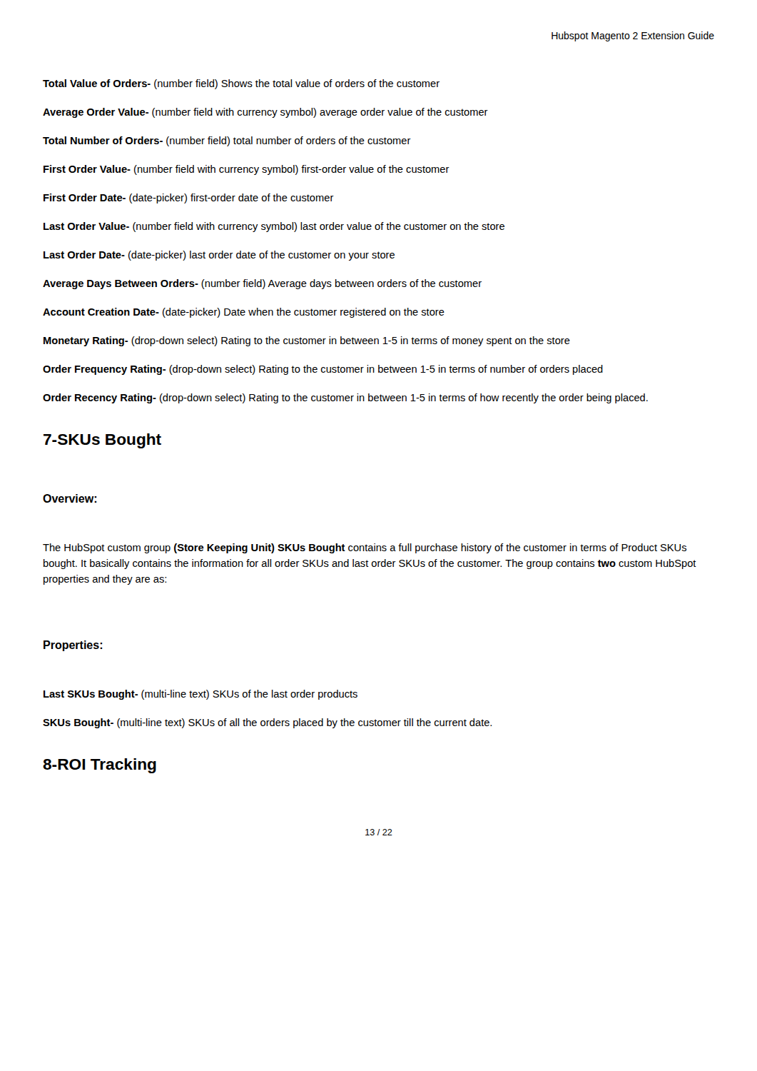Hubspot Magento 2 Extension Guide
Total Value of Orders- (number field) Shows the total value of orders of the customer
Average Order Value- (number field with currency symbol) average order value of the customer
Total Number of Orders- (number field) total number of orders of the customer
First Order Value- (number field with currency symbol) first-order value of the customer
First Order Date- (date-picker) first-order date of the customer
Last Order Value- (number field with currency symbol) last order value of the customer on the store
Last Order Date- (date-picker) last order date of the customer on your store
Average Days Between Orders- (number field) Average days between orders of the customer
Account Creation Date- (date-picker) Date when the customer registered on the store
Monetary Rating- (drop-down select) Rating to the customer in between 1-5 in terms of money spent on the store
Order Frequency Rating- (drop-down select) Rating to the customer in between 1-5 in terms of number of orders placed
Order Recency Rating- (drop-down select) Rating to the customer in between 1-5 in terms of how recently the order being placed.
7-SKUs Bought
Overview:
The HubSpot custom group (Store Keeping Unit) SKUs Bought contains a full purchase history of the customer in terms of Product SKUs bought. It basically contains the information for all order SKUs and last order SKUs of the customer. The group contains two custom HubSpot properties and they are as:
Properties:
Last SKUs Bought- (multi-line text) SKUs of the last order products
SKUs Bought- (multi-line text) SKUs of all the orders placed by the customer till the current date.
8-ROI Tracking
13 / 22